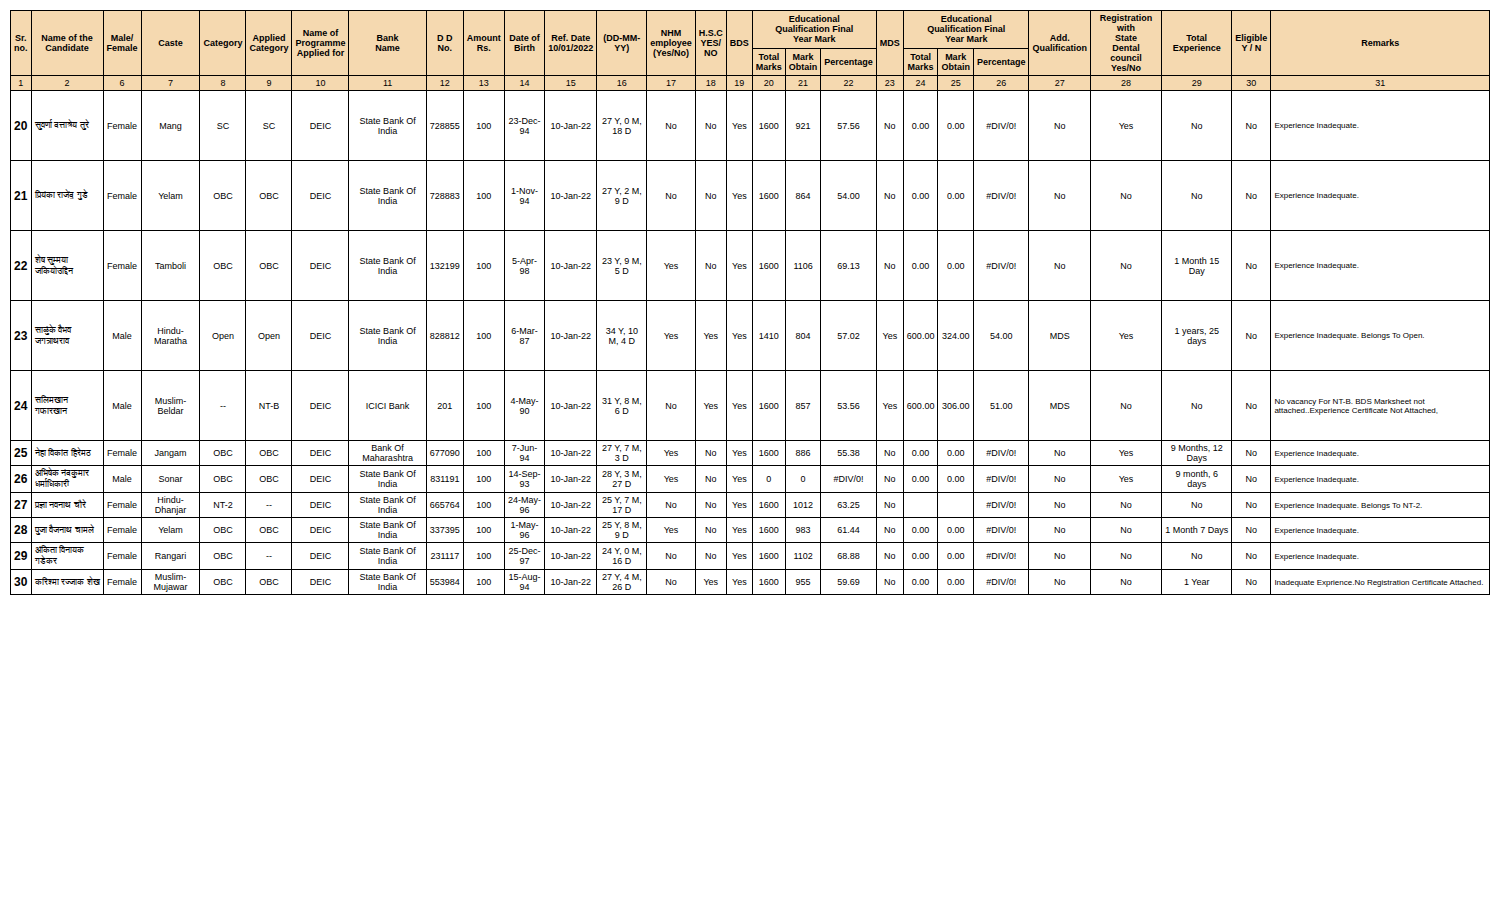| Sr. no. | Name of the Candidate | Male/ Female | Caste | Category | Applied Category | Name of Programme Applied for | Bank Name | D D No. | Amount Rs. | Date of Birth | Ref. Date 10/01/2022 | (DD-MM-YY) | NHM employee (Yes/No) | H.S.C YES/ NO | BDS | Educational Qualification Final Year Mark | MDS | Educational Qualification Final Year Mark | Add. Qualification | Registration with State Dental council Yes/No | Total Experience | Eligible Y / N | Remarks |
| --- | --- | --- | --- | --- | --- | --- | --- | --- | --- | --- | --- | --- | --- | --- | --- | --- | --- | --- | --- | --- | --- | --- | --- |
| Total Marks | Mark Obtain | Percentage | Total Marks | Mark Obtain | Percentage |
| 1 | 2 | 6 | 7 | 8 | 9 | 10 | 11 | 12 | 13 | 14 | 15 | 16 | 17 | 18 | 19 | 20 | 21 | 22 | 23 | 24 | 25 | 26 | 27 | 28 | 29 | 30 | 31 |
| 20 | सुवर्णा दत्तात्रेय तुरे | Female | Mang | SC | SC | DEIC | State Bank Of India | 728855 | 100 | 23-Dec-94 | 10-Jan-22 | 27 Y, 0 M, 18 D | No | No | Yes | 1600 | 921 | 57.56 | No | 0.00 | 0.00 | #DIV/0! | No | Yes | No | No | Experience Inadequate. |
| 21 | प्रियंका राजेंद्र गुडे | Female | Yelam | OBC | OBC | DEIC | State Bank Of India | 728883 | 100 | 1-Nov-94 | 10-Jan-22 | 27 Y, 2 M, 9 D | No | No | Yes | 1600 | 864 | 54.00 | No | 0.00 | 0.00 | #DIV/0! | No | No | No | No | Experience Inadequate. |
| 22 | शेष सुम्मया जकियोउद्दिन | Female | Tamboli | OBC | OBC | DEIC | State Bank Of India | 132199 | 100 | 5-Apr-98 | 10-Jan-22 | 23 Y, 9 M, 5 D | Yes | No | Yes | 1600 | 1106 | 69.13 | No | 0.00 | 0.00 | #DIV/0! | No | No | 1 Month 15 Day | No | Experience Inadequate. |
| 23 | साळुंके वैभव जगन्नाथराव | Male | Hindu-Maratha | Open | Open | DEIC | State Bank Of India | 828812 | 100 | 6-Mar-87 | 10-Jan-22 | 34 Y, 10 M, 4 D | Yes | Yes | Yes | 1410 | 804 | 57.02 | Yes | 600.00 | 324.00 | 54.00 | MDS | Yes | 1 years, 25 days | No | Experience Inadequate. Belongs To Open. |
| 24 | सलिमखान गफारखान | Male | Muslim-Beldar | -- | NT-B | DEIC | ICICI Bank | 201 | 100 | 4-May-90 | 10-Jan-22 | 31 Y, 8 M, 6 D | No | Yes | Yes | 1600 | 857 | 53.56 | Yes | 600.00 | 306.00 | 51.00 | MDS | No | No | No | No vacancy For NT-B. BDS Marksheet not attached..Experience Certificate Not Attached, |
| 25 | नेहा विकांत हिरेमठ | Female | Jangam | OBC | OBC | DEIC | Bank Of Maharashtra | 677090 | 100 | 7-Jun-94 | 10-Jan-22 | 27 Y, 7 M, 3 D | Yes | No | Yes | 1600 | 886 | 55.38 | No | 0.00 | 0.00 | #DIV/0! | No | Yes | 9 Months, 12 Days | No | Experience Inadequate. |
| 26 | अभिषेक नंदकुमार धर्माधिकारी | Male | Sonar | OBC | OBC | DEIC | State Bank Of India | 831191 | 100 | 14-Sep-93 | 10-Jan-22 | 28 Y, 3 M, 27 D | Yes | No | Yes | 0 | 0 | #DIV/0! | No | 0.00 | 0.00 | #DIV/0! | No | Yes | 9 month, 6 days | No | Experience Inadequate. |
| 27 | प्रज्ञा नवनाथ चौरे | Female | Hindu-Dhanjar | NT-2 | -- | DEIC | State Bank Of India | 665764 | 100 | 24-May-96 | 10-Jan-22 | 25 Y, 7 M, 17 D | No | No | Yes | 1600 | 1012 | 63.25 | No | | | #DIV/0! | No | No | No | No | Experience Inadequate. Belongs To NT-2. |
| 28 | पुजा वैजनाथ चामले | Female | Yelam | OBC | OBC | DEIC | State Bank Of India | 337395 | 100 | 1-May-96 | 10-Jan-22 | 25 Y, 8 M, 9 D | Yes | No | Yes | 1600 | 983 | 61.44 | No | 0.00 | 0.00 | #DIV/0! | No | No | 1 Month 7 Days | No | Experience Inadequate. |
| 29 | अंकिता विनायक गडेकर | Female | Rangari | OBC | -- | DEIC | State Bank Of India | 231117 | 100 | 25-Dec-97 | 10-Jan-22 | 24 Y, 0 M, 16 D | No | No | Yes | 1600 | 1102 | 68.88 | No | 0.00 | 0.00 | #DIV/0! | No | No | No | No | Experience Inadequate. |
| 30 | करिश्मा रज्जाक शेख | Female | Muslim-Mujawar | OBC | OBC | DEIC | State Bank Of India | 553984 | 100 | 15-Aug-94 | 10-Jan-22 | 27 Y, 4 M, 26 D | No | Yes | Yes | 1600 | 955 | 59.69 | No | 0.00 | 0.00 | #DIV/0! | No | No | 1 Year | No | Inadequate Exprience.No Registration Certificate Attached. |